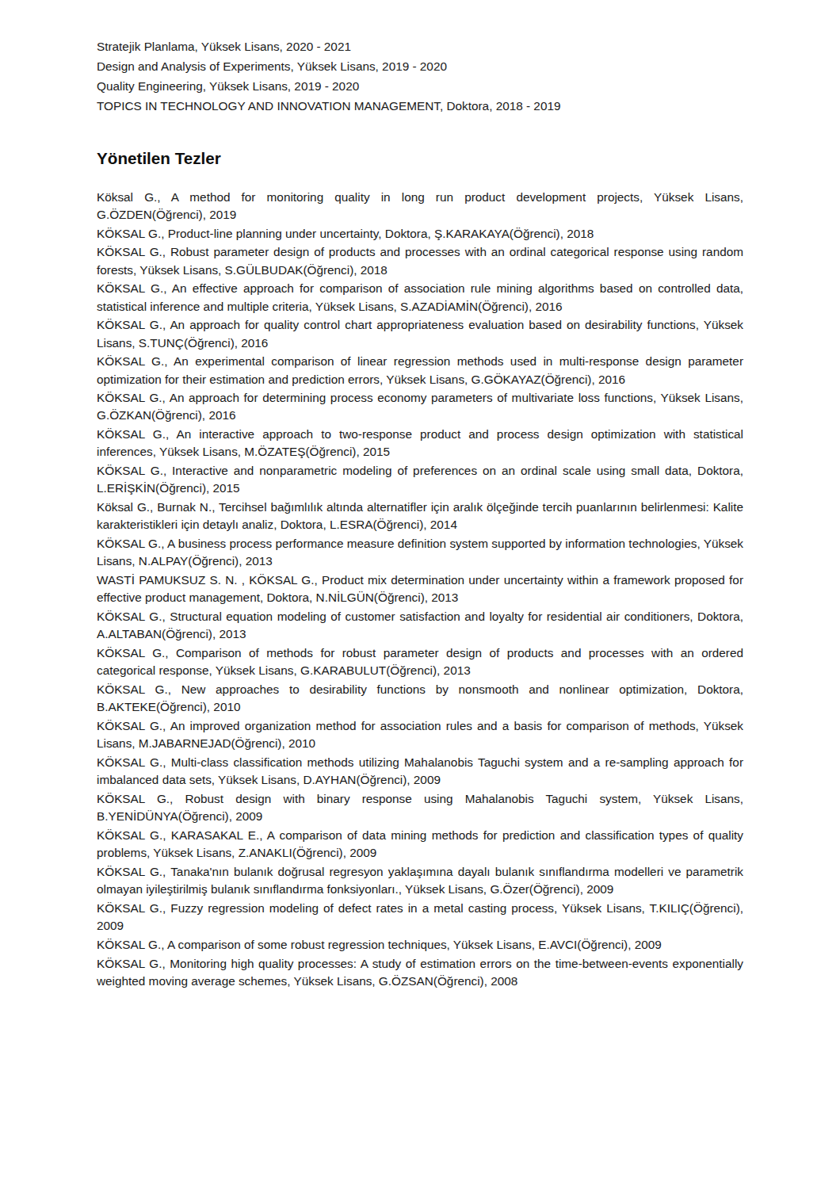Stratejik Planlama, Yüksek Lisans, 2020 - 2021
Design and Analysis of Experiments, Yüksek Lisans, 2019 - 2020
Quality Engineering, Yüksek Lisans, 2019 - 2020
TOPICS IN TECHNOLOGY AND INNOVATION MANAGEMENT, Doktora, 2018 - 2019
Yönetilen Tezler
Köksal G., A method for monitoring quality in long run product development projects, Yüksek Lisans, G.ÖZDEN(Öğrenci), 2019
KÖKSAL G., Product-line planning under uncertainty, Doktora, Ş.KARAKAYA(Öğrenci), 2018
KÖKSAL G., Robust parameter design of products and processes with an ordinal categorical response using random forests, Yüksek Lisans, S.GÜLBUDAK(Öğrenci), 2018
KÖKSAL G., An effective approach for comparison of association rule mining algorithms based on controlled data, statistical inference and multiple criteria, Yüksek Lisans, S.AZADİAMİN(Öğrenci), 2016
KÖKSAL G., An approach for quality control chart appropriateness evaluation based on desirability functions, Yüksek Lisans, S.TUNÇ(Öğrenci), 2016
KÖKSAL G., An experimental comparison of linear regression methods used in multi-response design parameter optimization for their estimation and prediction errors, Yüksek Lisans, G.GÖKAYAZ(Öğrenci), 2016
KÖKSAL G., An approach for determining process economy parameters of multivariate loss functions, Yüksek Lisans, G.ÖZKAN(Öğrenci), 2016
KÖKSAL G., An interactive approach to two-response product and process design optimization with statistical inferences, Yüksek Lisans, M.ÖZATEŞ(Öğrenci), 2015
KÖKSAL G., Interactive and nonparametric modeling of preferences on an ordinal scale using small data, Doktora, L.ERİŞKİN(Öğrenci), 2015
Köksal G., Burnak N., Tercihsel bağımlılık altında alternatifler için aralık ölçeğinde tercih puanlarının belirlenmesi: Kalite karakteristikleri için detaylı analiz, Doktora, L.ESRA(Öğrenci), 2014
KÖKSAL G., A business process performance measure definition system supported by information technologies, Yüksek Lisans, N.ALPAY(Öğrenci), 2013
WASTİ PAMUKSUZ S. N. , KÖKSAL G., Product mix determination under uncertainty within a framework proposed for effective product management, Doktora, N.NİLGÜN(Öğrenci), 2013
KÖKSAL G., Structural equation modeling of customer satisfaction and loyalty for residential air conditioners, Doktora, A.ALTABAN(Öğrenci), 2013
KÖKSAL G., Comparison of methods for robust parameter design of products and processes with an ordered categorical response, Yüksek Lisans, G.KARABULUT(Öğrenci), 2013
KÖKSAL G., New approaches to desirability functions by nonsmooth and nonlinear optimization, Doktora, B.AKTEKE(Öğrenci), 2010
KÖKSAL G., An improved organization method for association rules and a basis for comparison of methods, Yüksek Lisans, M.JABARNEJAD(Öğrenci), 2010
KÖKSAL G., Multi-class classification methods utilizing Mahalanobis Taguchi system and a re-sampling approach for imbalanced data sets, Yüksek Lisans, D.AYHAN(Öğrenci), 2009
KÖKSAL G., Robust design with binary response using Mahalanobis Taguchi system, Yüksek Lisans, B.YENİDÜNYA(Öğrenci), 2009
KÖKSAL G., KARASAKAL E., A comparison of data mining methods for prediction and classification types of quality problems, Yüksek Lisans, Z.ANAKLI(Öğrenci), 2009
KÖKSAL G., Tanaka'nın bulanık doğrusal regresyon yaklaşımına dayalı bulanık sınıflandırma modelleri ve parametrik olmayan iyileştirilmiş bulanık sınıflandırma fonksiyonları., Yüksek Lisans, G.Özer(Öğrenci), 2009
KÖKSAL G., Fuzzy regression modeling of defect rates in a metal casting process, Yüksek Lisans, T.KILIÇ(Öğrenci), 2009
KÖKSAL G., A comparison of some robust regression techniques, Yüksek Lisans, E.AVCI(Öğrenci), 2009
KÖKSAL G., Monitoring high quality processes: A study of estimation errors on the time-between-events exponentially weighted moving average schemes, Yüksek Lisans, G.ÖZSAN(Öğrenci), 2008